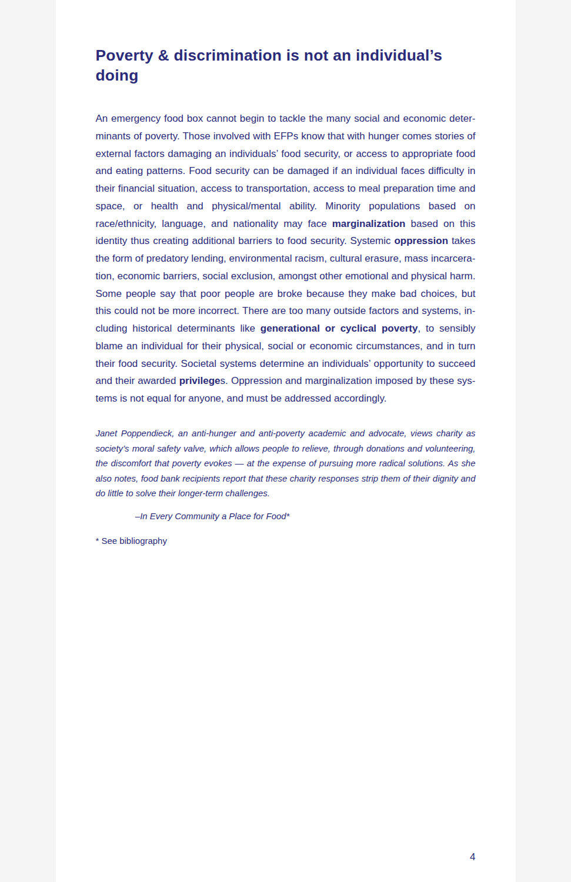Poverty & discrimination is not an individual’s doing
An emergency food box cannot begin to tackle the many social and economic determinants of poverty. Those involved with EFPs know that with hunger comes stories of external factors damaging an individuals’ food security, or access to appropriate food and eating patterns. Food security can be damaged if an individual faces difficulty in their financial situation, access to transportation, access to meal preparation time and space, or health and physical/mental ability. Minority populations based on race/ethnicity, language, and nationality may face marginalization based on this identity thus creating additional barriers to food security. Systemic oppression takes the form of predatory lending, environmental racism, cultural erasure, mass incarceration, economic barriers, social exclusion, amongst other emotional and physical harm. Some people say that poor people are broke because they make bad choices, but this could not be more incorrect. There are too many outside factors and systems, including historical determinants like generational or cyclical poverty, to sensibly blame an individual for their physical, social or economic circumstances, and in turn their food security. Societal systems determine an individuals’ opportunity to succeed and their awarded privileges. Oppression and marginalization imposed by these systems is not equal for anyone, and must be addressed accordingly.
Janet Poppendieck, an anti-hunger and anti-poverty academic and advocate, views charity as society’s moral safety valve, which allows people to relieve, through donations and volunteering, the discomfort that poverty evokes — at the expense of pursuing more radical solutions. As she also notes, food bank recipients report that these charity responses strip them of their dignity and do little to solve their longer-term challenges.
–In Every Community a Place for Food*
* See bibliography
4